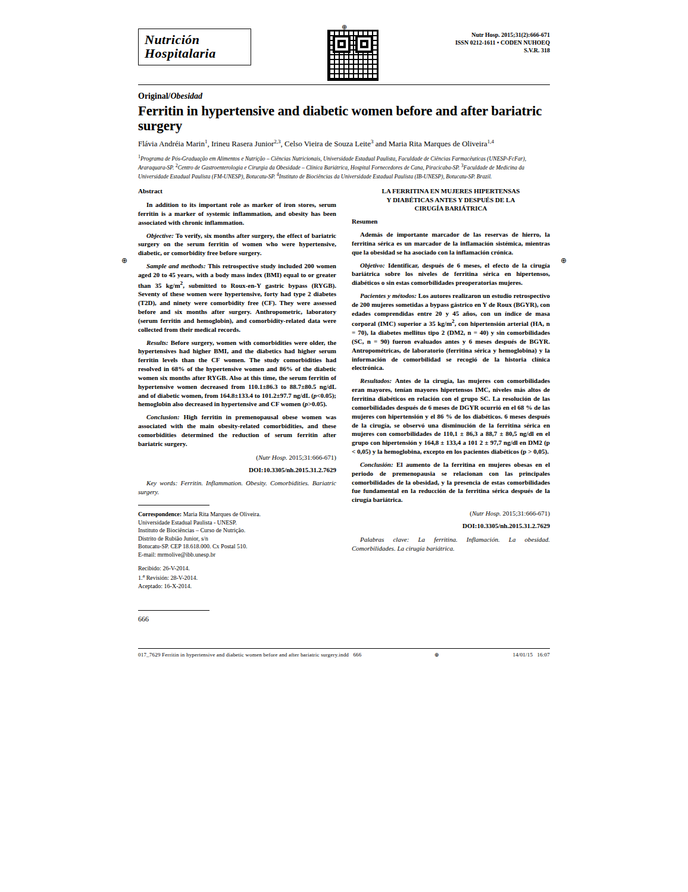⊕
Nutrición
Hospitalaria
Nutr Hosp. 2015;31(2):666-671
ISSN 0212-1611 • CODEN NUHOEQ
S.V.R. 318
Original/Obesidad
Ferritin in hypertensive and diabetic women before and after bariatric surgery
Flávia Andréia Marin1, Irineu Rasera Junior2,3, Celso Vieira de Souza Leite3 and Maria Rita Marques de Oliveira1,4
1Programa de Pós-Graduação em Alimentos e Nutrição – Ciências Nutricionais, Universidade Estadual Paulista, Faculdade de Ciências Farmacêuticas (UNESP-FcFar), Araraquara-SP. 2Centro de Gastroenterologia e Cirurgia da Obesidade – Clínica Bariátrica, Hospital Fornecedores de Cana, Piracicaba-SP. 3Faculdade de Medicina da Universidade Estadual Paulista (FM-UNESP), Botucatu-SP. 4Instituto de Biociências da Universidade Estadual Paulista (IB-UNESP), Botucatu-SP. Brazil.
Abstract
In addition to its important role as marker of iron stores, serum ferritin is a marker of systemic inflammation, and obesity has been associated with chronic inflammation.
Objective: To verify, six months after surgery, the effect of bariatric surgery on the serum ferritin of women who were hypertensive, diabetic, or comorbidity free before surgery.
Sample and methods: This retrospective study included 200 women aged 20 to 45 years, with a body mass index (BMI) equal to or greater than 35 kg/m2, submitted to Roux-en-Y gastric bypass (RYGB). Seventy of these women were hypertensive, forty had type 2 diabetes (T2D), and ninety were comorbidity free (CF). They were assessed before and six months after surgery. Anthropometric, laboratory (serum ferritin and hemoglobin), and comorbidity-related data were collected from their medical records.
Results: Before surgery, women with comorbidities were older, the hypertensives had higher BMI, and the diabetics had higher serum ferritin levels than the CF women. The study comorbidities had resolved in 68% of the hypertensive women and 86% of the diabetic women six months after RYGB. Also at this time, the serum ferritin of hypertensive women decreased from 110.1±86.3 to 88.7±80.5 ng/dL and of diabetic women, from 164.8±133.4 to 101.2±97.7 ng/dL (p<0.05); hemoglobin also decreased in hypertensive and CF women (p>0.05).
Conclusion: High ferritin in premenopausal obese women was associated with the main obesity-related comorbidities, and these comorbidities determined the reduction of serum ferritin after bariatric surgery.
(Nutr Hosp. 2015;31:666-671)
DOI:10.3305/nh.2015.31.2.7629
Key words: Ferritin. Inflammation. Obesity. Comorbidities. Bariatric surgery.
Correspondence: Maria Rita Marques de Oliveira.
Universidade Estadual Paulista - UNESP.
Instituto de Biociências – Curso de Nutrição.
Distrito de Rubião Junior, s/n
Botucatu-SP. CEP 18.618.000. Cx Postal 510.
E-mail: mrmolive@ibb.unesp.br
Recibido: 26-V-2014.
1.a Revisión: 28-V-2014.
Aceptado: 16-X-2014.
La ferritina en mujeres hipertensas
y diabéticas antes y después de la
cirugía bariátrica
Resumen
Además de importante marcador de las reservas de hierro, la ferritina sérica es un marcador de la inflamación sistémica, mientras que la obesidad se ha asociado con la inflamación crónica.
Objetivo: Identificar, después de 6 meses, el efecto de la cirugía bariátrica sobre los niveles de ferritina sérica en hipertensos, diabéticos o sin estas comorbilidades preoperatorias mujeres.
Pacientes y métodos: Los autores realizaron un estudio retrospectivo de 200 mujeres sometidas a bypass gástrico en Y de Roux (BGYR), con edades comprendidas entre 20 y 45 años, con un índice de masa corporal (IMC) superior a 35 kg/m2, con hipertensión arterial (HA, n = 70), la diabetes mellitus tipo 2 (DM2, n = 40) y sin comorbilidades (SC, n = 90) fueron evaluados antes y 6 meses después de BGYR. Antropométricas, de laboratorio (ferritina sérica y hemoglobina) y la información de comorbilidad se recogió de la historia clínica electrónica.
Resultados: Antes de la cirugía, las mujeres con comorbilidades eran mayores, tenían mayores hipertensos IMC, niveles más altos de ferritina diabéticos en relación con el grupo SC. La resolución de las comorbilidades después de 6 meses de DGYR ocurrió en el 68 % de las mujeres con hipertensión y el 86 % de los diabéticos. 6 meses después de la cirugía, se observó una disminución de la ferritina sérica en mujeres con comorbilidades de 110,1 ± 86,3 a 88,7 ± 80,5 ng/dl en el grupo con hipertensión y 164,8 ± 133,4 a 101 2 ± 97,7 ng/dl en DM2 (p < 0,05) y la hemoglobina, excepto en los pacientes diabéticos (p > 0,05).
Conclusión: El aumento de la ferritina en mujeres obesas en el periodo de premenopausia se relacionan con las principales comorbilidades de la obesidad, y la presencia de estas comorbilidades fue fundamental en la reducción de la ferritina sérica después de la cirugía bariátrica.
(Nutr Hosp. 2015;31:666-671)
DOI:10.3305/nh.2015.31.2.7629
Palabras clave: La ferritina. Inflamación. La obesidad. Comorbilidades. La cirugía bariátrica.
666
017_7629 Ferritin in hypertensive and diabetic women before and after bariatric surgery.indd 666
⊕
14/01/15 16:07
⊕ ⊕